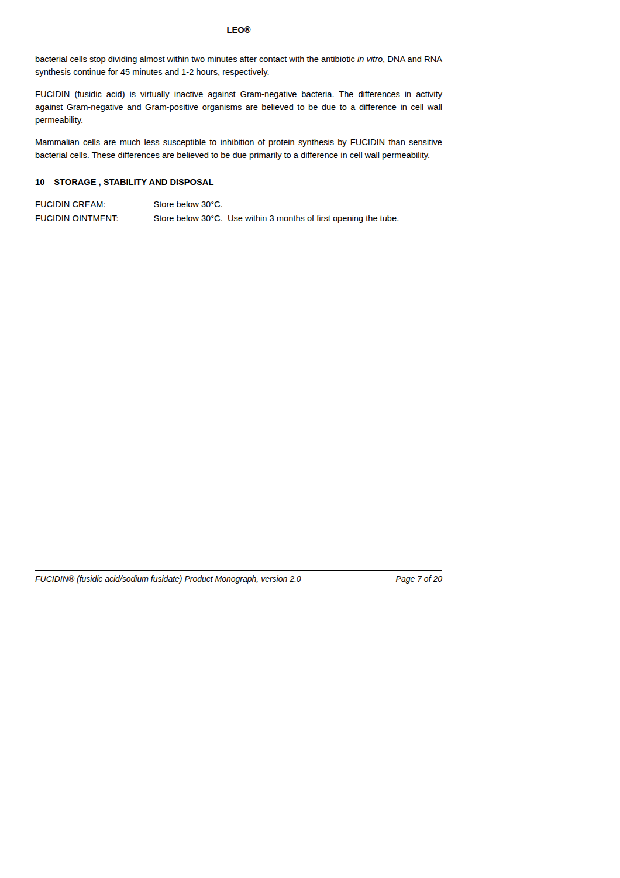LEO®
bacterial cells stop dividing almost within two minutes after contact with the antibiotic in vitro, DNA and RNA synthesis continue for 45 minutes and 1-2 hours, respectively.
FUCIDIN (fusidic acid) is virtually inactive against Gram-negative bacteria. The differences in activity against Gram-negative and Gram-positive organisms are believed to be due to a difference in cell wall permeability.
Mammalian cells are much less susceptible to inhibition of protein synthesis by FUCIDIN than sensitive bacterial cells. These differences are believed to be due primarily to a difference in cell wall permeability.
10 STORAGE , STABILITY AND DISPOSAL
| FUCIDIN CREAM: | Store below 30°C. |
| FUCIDIN OINTMENT: | Store below 30°C. Use within 3 months of first opening the tube. |
FUCIDIN® (fusidic acid/sodium fusidate) Product Monograph, version 2.0 Page 7 of 20